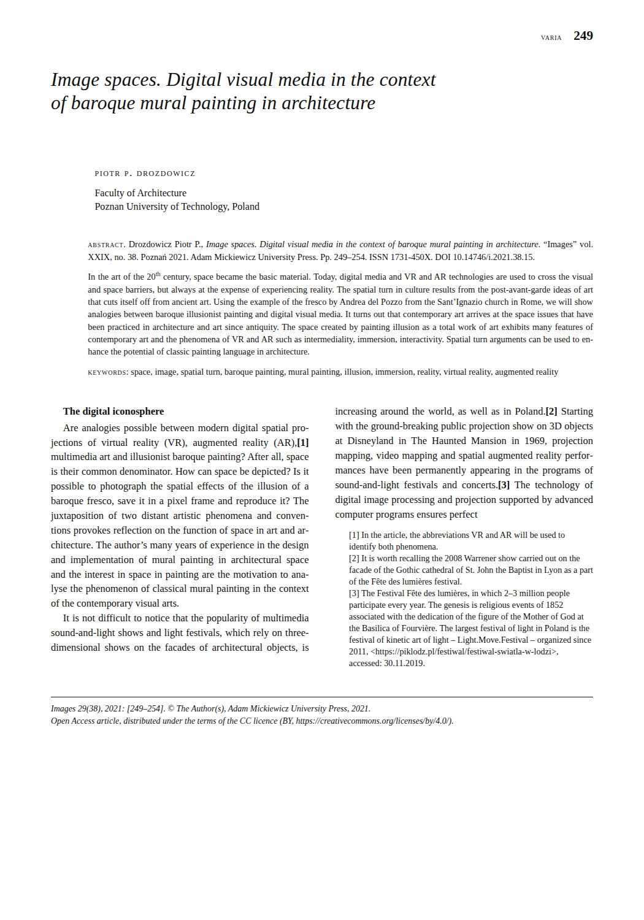varia 249
Image spaces. Digital visual media in the context
of baroque mural painting in architecture
Piotr P. Drozdowicz
Faculty of Architecture
Poznan University of Technology, Poland
Abstract. Drozdowicz Piotr P., Image spaces. Digital visual media in the context of baroque mural painting in architecture. “Images” vol. XXIX, no. 38. Poznań 2021. Adam Mickiewicz University Press. Pp. 249–254. ISSN 1731-450X. DOI 10.14746/i.2021.38.15.
In the art of the 20th century, space became the basic material. Today, digital media and VR and AR technologies are used to cross the visual and space barriers, but always at the expense of experiencing reality. The spatial turn in culture results from the post-avant-garde ideas of art that cuts itself off from ancient art. Using the example of the fresco by Andrea del Pozzo from the Sant’Ignazio church in Rome, we will show analogies between baroque illusionist painting and digital visual media. It turns out that contemporary art arrives at the space issues that have been practiced in architecture and art since antiquity. The space created by painting illusion as a total work of art exhibits many features of contemporary art and the phenomena of VR and AR such as intermediality, immersion, interactivity. Spatial turn arguments can be used to enhance the potential of classic painting language in architecture.
Keywords: space, image, spatial turn, baroque painting, mural painting, illusion, immersion, reality, virtual reality, augmented reality
The digital iconosphere
Are analogies possible between modern digital spatial projections of virtual reality (VR), augmented reality (AR),[1] multimedia art and illusionist baroque painting? After all, space is their common denominator. How can space be depicted? Is it possible to photograph the spatial effects of the illusion of a baroque fresco, save it in a pixel frame and reproduce it? The juxtaposition of two distant artistic phenomena and conventions provokes reflection on the function of space in art and architecture. The author’s many years of experience in the design and implementation of mural painting in architectural space and the interest in space in painting are the motivation to analyse the phenomenon of classical mural painting in the context of the contemporary visual arts.
It is not difficult to notice that the popularity of multimedia sound-and-light shows and light festivals, which rely on three-dimensional shows on the facades of architectural objects, is increasing around the world, as well as in Poland.[2] Starting with the ground-breaking public projection show on 3D objects at Disneyland in The Haunted Mansion in 1969, projection mapping, video mapping and spatial augmented reality performances have been permanently appearing in the programs of sound-and-light festivals and concerts.[3] The technology of digital image processing and projection supported by advanced computer programs ensures perfect
[1] In the article, the abbreviations VR and AR will be used to identify both phenomena.
[2] It is worth recalling the 2008 Warrener show carried out on the facade of the Gothic cathedral of St. John the Baptist in Lyon as a part of the Fête des lumières festival.
[3] The Festival Fête des lumières, in which 2–3 million people participate every year. The genesis is religious events of 1852 associated with the dedication of the figure of the Mother of God at the Basilica of Fourvière. The largest festival of light in Poland is the festival of kinetic art of light – Light.Move.Festival – organized since 2011, <https://piklodz.pl/festiwal/festiwal-swiatla-w-lodzi>, accessed: 30.11.2019.
Images 29(38), 2021: [249–254]. © The Author(s), Adam Mickiewicz University Press, 2021.
Open Access article, distributed under the terms of the CC licence (BY, https://creativecommons.org/licenses/by/4.0/).